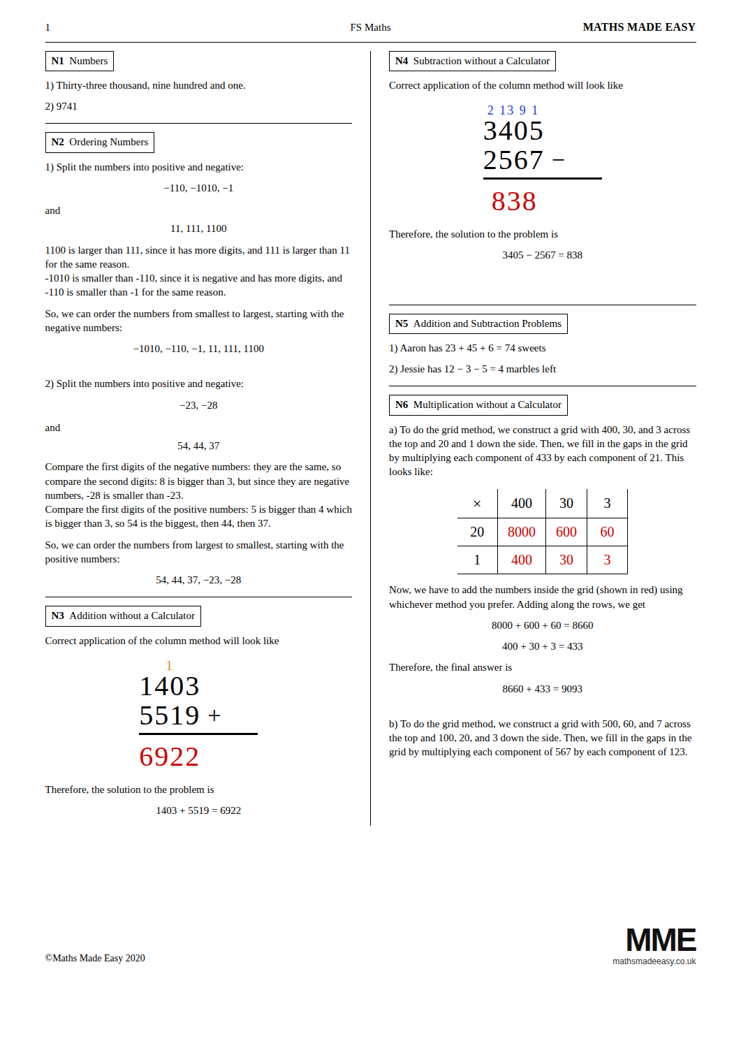1
FS Maths
MATHS MADE EASY
N1 Numbers
1) Thirty-three thousand, nine hundred and one.
2) 9741
N2 Ordering Numbers
1) Split the numbers into positive and negative:
−110, −1010, −1
and
11, 111, 1100
1100 is larger than 111, since it has more digits, and 111 is larger than 11 for the same reason.
-1010 is smaller than -110, since it is negative and has more digits, and -110 is smaller than -1 for the same reason.
So, we can order the numbers from smallest to largest, starting with the negative numbers:
−1010, −110, −1, 11, 111, 1100
2) Split the numbers into positive and negative:
−23, −28
and
54, 44, 37
Compare the first digits of the negative numbers: they are the same, so compare the second digits: 8 is bigger than 3, but since they are negative numbers, -28 is smaller than -23.
Compare the first digits of the positive numbers: 5 is bigger than 4 which is bigger than 3, so 54 is the biggest, then 44, then 37.
So, we can order the numbers from largest to smallest, starting with the positive numbers:
54, 44, 37, −23, −28
N3 Addition without a Calculator
Correct application of the column method will look like
1
1403
5519
+
6922
Therefore, the solution to the problem is
1403 + 5519 = 6922
N4 Subtraction without a Calculator
Correct application of the column method will look like
2 13 9 1
3405
2567
−
838
Therefore, the solution to the problem is
3405 − 2567 = 838
N5 Addition and Subtraction Problems
1) Aaron has 23 + 45 + 6 = 74 sweets
2) Jessie has 12 − 3 − 5 = 4 marbles left
N6 Multiplication without a Calculator
a) To do the grid method, we construct a grid with 400, 30, and 3 across the top and 20 and 1 down the side. Then, we fill in the gaps in the grid by multiplying each component of 433 by each component of 21. This looks like:
| × | 400 | 30 | 3 |
| 20 | 8000 | 600 | 60 |
| 1 | 400 | 30 | 3 |
Now, we have to add the numbers inside the grid (shown in red) using whichever method you prefer. Adding along the rows, we get
8000 + 600 + 60 = 8660
400 + 30 + 3 = 433
Therefore, the final answer is
8660 + 433 = 9093
b) To do the grid method, we construct a grid with 500, 60, and 7 across the top and 100, 20, and 3 down the side. Then, we fill in the gaps in the grid by multiplying each component of 567 by each component of 123.
©Maths Made Easy 2020
MME
mathsmadeeasy.co.uk